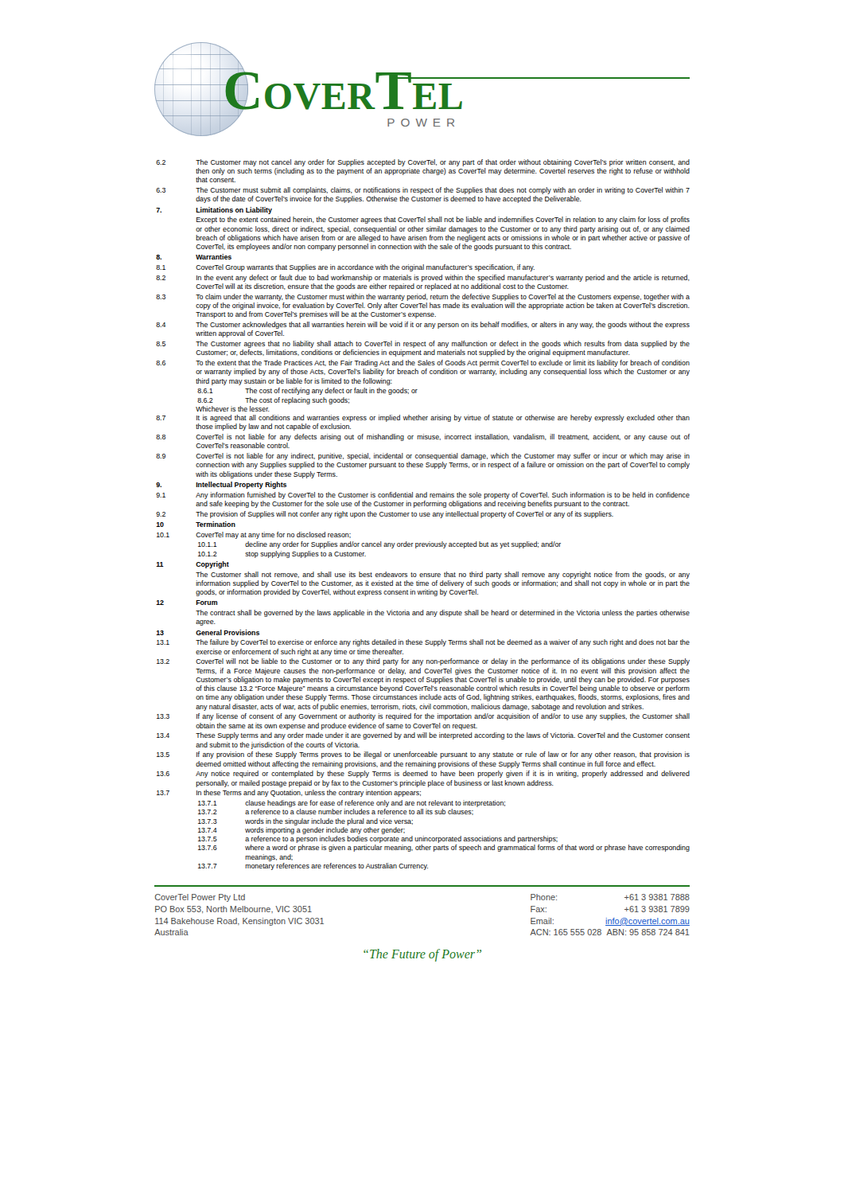COVER TEL POWER
6.2
The Customer may not cancel any order for Supplies accepted by CoverTel, or any part of that order without obtaining CoverTel’s prior written consent, and then only on such terms (including as to the payment of an appropriate charge) as CoverTel may determine. Covertel reserves the right to refuse or withhold that consent.
6.3
The Customer must submit all complaints, claims, or notifications in respect of the Supplies that does not comply with an order in writing to CoverTel within 7 days of the date of CoverTel’s invoice for the Supplies. Otherwise the Customer is deemed to have accepted the Deliverable.
7.
Limitations on Liability
Except to the extent contained herein, the Customer agrees that CoverTel shall not be liable and indemnifies CoverTel in relation to any claim for loss of profits or other economic loss, direct or indirect, special, consequential or other similar damages to the Customer or to any third party arising out of, or any claimed breach of obligations which have arisen from or are alleged to have arisen from the negligent acts or omissions in whole or in part whether active or passive of CoverTel, its employees and/or non company personnel in connection with the sale of the goods pursuant to this contract.
8.
Warranties
8.1
CoverTel Group warrants that Supplies are in accordance with the original manufacturer’s specification, if any.
8.2
In the event any defect or fault due to bad workmanship or materials is proved within the specified manufacturer’s warranty period and the article is returned, CoverTel will at its discretion, ensure that the goods are either repaired or replaced at no additional cost to the Customer.
8.3
To claim under the warranty, the Customer must within the warranty period, return the defective Supplies to CoverTel at the Customers expense, together with a copy of the original invoice, for evaluation by CoverTel. Only after CoverTel has made its evaluation will the appropriate action be taken at CoverTel’s discretion. Transport to and from CoverTel’s premises will be at the Customer’s expense.
8.4
The Customer acknowledges that all warranties herein will be void if it or any person on its behalf modifies, or alters in any way, the goods without the express written approval of CoverTel.
8.5
The Customer agrees that no liability shall attach to CoverTel in respect of any malfunction or defect in the goods which results from data supplied by the Customer; or, defects, limitations, conditions or deficiencies in equipment and materials not supplied by the original equipment manufacturer.
8.6
To the extent that the Trade Practices Act, the Fair Trading Act and the Sales of Goods Act permit CoverTel to exclude or limit its liability for breach of condition or warranty implied by any of those Acts, CoverTel’s liability for breach of condition or warranty, including any consequential loss which the Customer or any third party may sustain or be liable for is limited to the following:
8.6.1
The cost of rectifying any defect or fault in the goods; or
8.6.2
The cost of replacing such goods;
Whichever is the lesser.
8.7
It is agreed that all conditions and warranties express or implied whether arising by virtue of statute or otherwise are hereby expressly excluded other than those implied by law and not capable of exclusion.
8.8
CoverTel is not liable for any defects arising out of mishandling or misuse, incorrect installation, vandalism, ill treatment, accident, or any cause out of CoverTel’s reasonable control.
8.9
CoverTel is not liable for any indirect, punitive, special, incidental or consequential damage, which the Customer may suffer or incur or which may arise in connection with any Supplies supplied to the Customer pursuant to these Supply Terms, or in respect of a failure or omission on the part of CoverTel to comply with its obligations under these Supply Terms.
9.
Intellectual Property Rights
9.1
Any information furnished by CoverTel to the Customer is confidential and remains the sole property of CoverTel. Such information is to be held in confidence and safe keeping by the Customer for the sole use of the Customer in performing obligations and receiving benefits pursuant to the contract.
9.2
The provision of Supplies will not confer any right upon the Customer to use any intellectual property of CoverTel or any of its suppliers.
10
Termination
10.1
CoverTel may at any time for no disclosed reason;
10.1.1
decline any order for Supplies and/or cancel any order previously accepted but as yet supplied; and/or
10.1.2
stop supplying Supplies to a Customer.
11
Copyright
The Customer shall not remove, and shall use its best endeavors to ensure that no third party shall remove any copyright notice from the goods, or any information supplied by CoverTel to the Customer, as it existed at the time of delivery of such goods or information; and shall not copy in whole or in part the goods, or information provided by CoverTel, without express consent in writing by CoverTel.
12
Forum
The contract shall be governed by the laws applicable in the Victoria and any dispute shall be heard or determined in the Victoria unless the parties otherwise agree.
13
General Provisions
13.1
The failure by CoverTel to exercise or enforce any rights detailed in these Supply Terms shall not be deemed as a waiver of any such right and does not bar the exercise or enforcement of such right at any time or time thereafter.
13.2
CoverTel will not be liable to the Customer or to any third party for any non-performance or delay in the performance of its obligations under these Supply Terms, if a Force Majeure causes the non-performance or delay, and CoverTel gives the Customer notice of it. In no event will this provision affect the Customer’s obligation to make payments to CoverTel except in respect of Supplies that CoverTel is unable to provide, until they can be provided. For purposes of this clause 13.2 “Force Majeure” means a circumstance beyond CoverTel’s reasonable control which results in CoverTel being unable to observe or perform on time any obligation under these Supply Terms. Those circumstances include acts of God, lightning strikes, earthquakes, floods, storms, explosions, fires and any natural disaster, acts of war, acts of public enemies, terrorism, riots, civil commotion, malicious damage, sabotage and revolution and strikes.
13.3
If any license of consent of any Government or authority is required for the importation and/or acquisition of and/or to use any supplies, the Customer shall obtain the same at its own expense and produce evidence of same to CoverTel on request.
13.4
These Supply terms and any order made under it are governed by and will be interpreted according to the laws of Victoria. CoverTel and the Customer consent and submit to the jurisdiction of the courts of Victoria.
13.5
If any provision of these Supply Terms proves to be illegal or unenforceable pursuant to any statute or rule of law or for any other reason, that provision is deemed omitted without affecting the remaining provisions, and the remaining provisions of these Supply Terms shall continue in full force and effect.
13.6
Any notice required or contemplated by these Supply Terms is deemed to have been properly given if it is in writing, properly addressed and delivered personally, or mailed postage prepaid or by fax to the Customer’s principle place of business or last known address.
13.7
In these Terms and any Quotation, unless the contrary intention appears;
13.7.1
clause headings are for ease of reference only and are not relevant to interpretation;
13.7.2
a reference to a clause number includes a reference to all its sub clauses;
13.7.3
words in the singular include the plural and vice versa;
13.7.4
words importing a gender include any other gender;
13.7.5
a reference to a person includes bodies corporate and unincorporated associations and partnerships;
13.7.6
where a word or phrase is given a particular meaning, other parts of speech and grammatical forms of that word or phrase have corresponding meanings, and;
13.7.7
monetary references are references to Australian Currency.
CoverTel Power Pty Ltd
PO Box 553, North Melbourne, VIC 3051
114 Bakehouse Road, Kensington VIC 3031
Australia
| Phone: | +61 3 9381 7888 |
| Fax: | +61 3 9381 7899 |
| Email: | info@covertel.com.au |
| ACN: 165 555 028 ABN: 95 858 724 841 |
“The Future of Power”